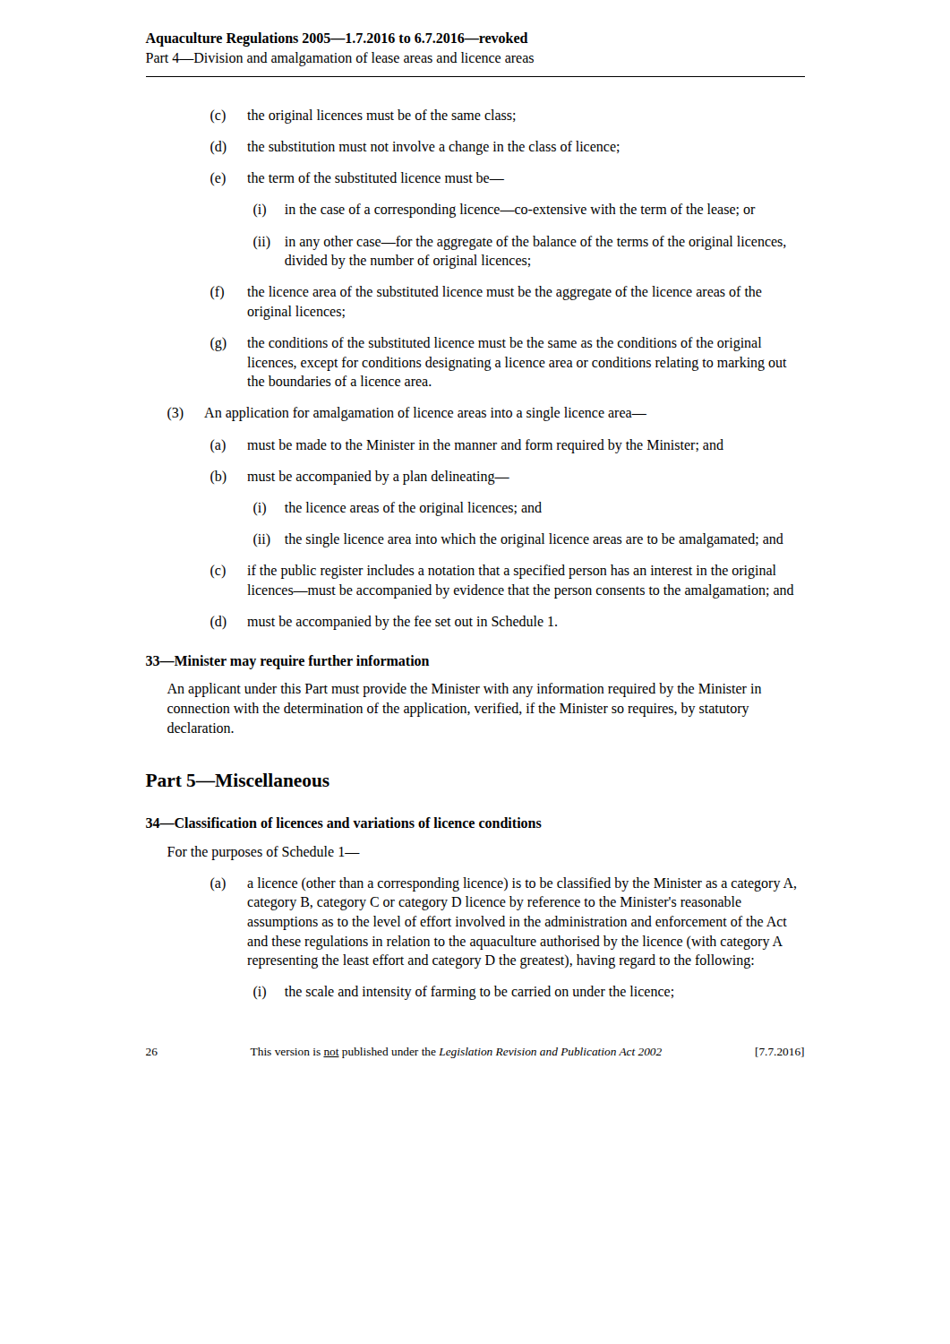Aquaculture Regulations 2005—1.7.2016 to 6.7.2016—revoked Part 4—Division and amalgamation of lease areas and licence areas
(c) the original licences must be of the same class;
(d) the substitution must not involve a change in the class of licence;
(e) the term of the substituted licence must be—
(i) in the case of a corresponding licence—co-extensive with the term of the lease; or
(ii) in any other case—for the aggregate of the balance of the terms of the original licences, divided by the number of original licences;
(f) the licence area of the substituted licence must be the aggregate of the licence areas of the original licences;
(g) the conditions of the substituted licence must be the same as the conditions of the original licences, except for conditions designating a licence area or conditions relating to marking out the boundaries of a licence area.
(3) An application for amalgamation of licence areas into a single licence area—
(a) must be made to the Minister in the manner and form required by the Minister; and
(b) must be accompanied by a plan delineating—
(i) the licence areas of the original licences; and
(ii) the single licence area into which the original licence areas are to be amalgamated; and
(c) if the public register includes a notation that a specified person has an interest in the original licences—must be accompanied by evidence that the person consents to the amalgamation; and
(d) must be accompanied by the fee set out in Schedule 1.
33—Minister may require further information
An applicant under this Part must provide the Minister with any information required by the Minister in connection with the determination of the application, verified, if the Minister so requires, by statutory declaration.
Part 5—Miscellaneous
34—Classification of licences and variations of licence conditions
For the purposes of Schedule 1—
(a) a licence (other than a corresponding licence) is to be classified by the Minister as a category A, category B, category C or category D licence by reference to the Minister's reasonable assumptions as to the level of effort involved in the administration and enforcement of the Act and these regulations in relation to the aquaculture authorised by the licence (with category A representing the least effort and category D the greatest), having regard to the following:
(i) the scale and intensity of farming to be carried on under the licence;
26 This version is not published under the Legislation Revision and Publication Act 2002 [7.7.2016]